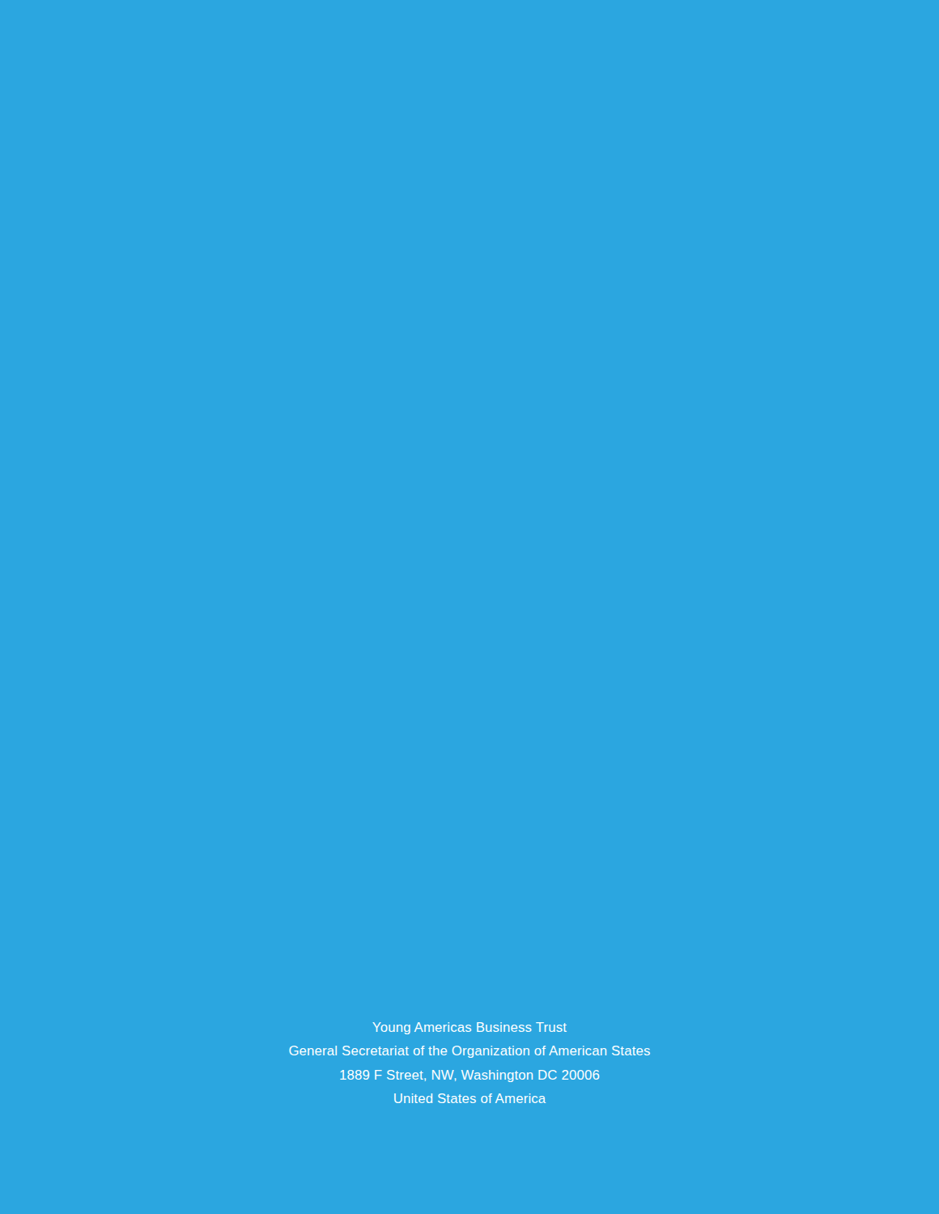Young Americas Business Trust
General Secretariat of the Organization of American States
1889 F Street, NW, Washington DC 20006
United States of America